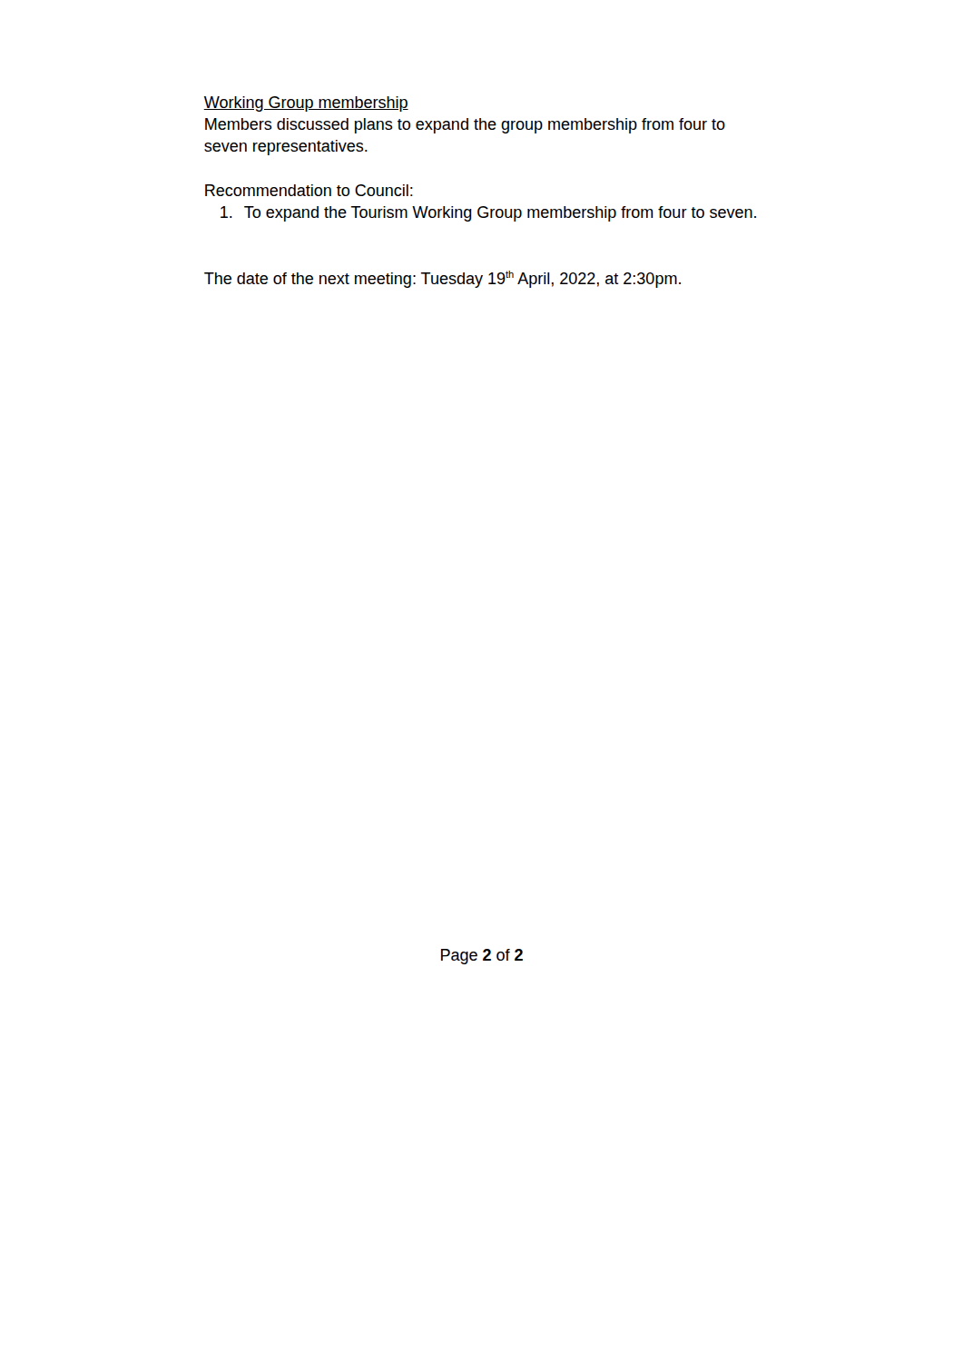Working Group membership
Members discussed plans to expand the group membership from four to seven representatives.
Recommendation to Council:
To expand the Tourism Working Group membership from four to seven.
The date of the next meeting: Tuesday 19th April, 2022, at 2:30pm.
Page 2 of 2